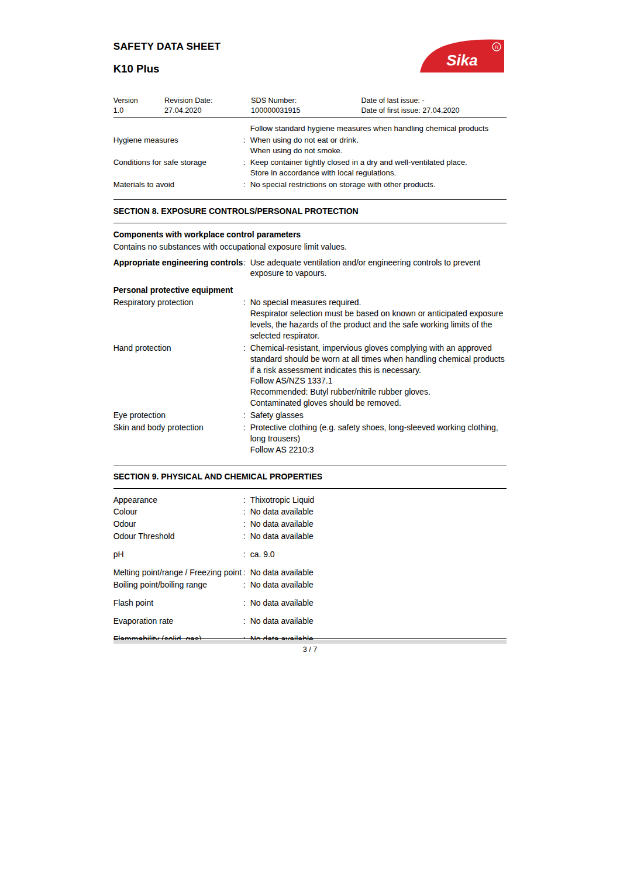SAFETY DATA SHEET
K10 Plus
Sika R
| Version 1.0 | Revision Date: 27.04.2020 | SDS Number: 100000031915 | Date of last issue: - Date of first issue: 27.04.2020 |
| | | Follow standard hygiene measures when handling chemical products |
| Hygiene measures | : | When using do not eat or drink. When using do not smoke. |
| Conditions for safe storage | : | Keep container tightly closed in a dry and well-ventilated place. Store in accordance with local regulations. |
| Materials to avoid | : | No special restrictions on storage with other products. |
SECTION 8. EXPOSURE CONTROLS/PERSONAL PROTECTION
Components with workplace control parameters
Contains no substances with occupational exposure limit values.
| Appropriate engineering controls | : | Use adequate ventilation and/or engineering controls to prevent exposure to vapours. |
Personal protective equipment
| Respiratory protection | : | No special measures required. Respirator selection must be based on known or anticipated exposure levels, the hazards of the product and the safe working limits of the selected respirator. |
| Hand protection | : | Chemical-resistant, impervious gloves complying with an approved standard should be worn at all times when handling chemical products if a risk assessment indicates this is necessary. Follow AS/NZS 1337.1 Recommended: Butyl rubber/nitrile rubber gloves. Contaminated gloves should be removed. |
| Eye protection | : | Safety glasses |
| Skin and body protection | : | Protective clothing (e.g. safety shoes, long-sleeved working clothing, long trousers) Follow AS 2210:3 |
SECTION 9. PHYSICAL AND CHEMICAL PROPERTIES
| Appearance | : | Thixotropic Liquid |
| Colour | : | No data available |
| Odour | : | No data available |
| Odour Threshold | : | No data available |
| pH | : | ca. 9.0 |
| Melting point/range / Freezing point | : | No data available |
| Boiling point/boiling range | : | No data available |
| Flash point | : | No data available |
| Evaporation rate | : | No data available |
| Flammability (solid, gas) | : | No data available |
3 / 7